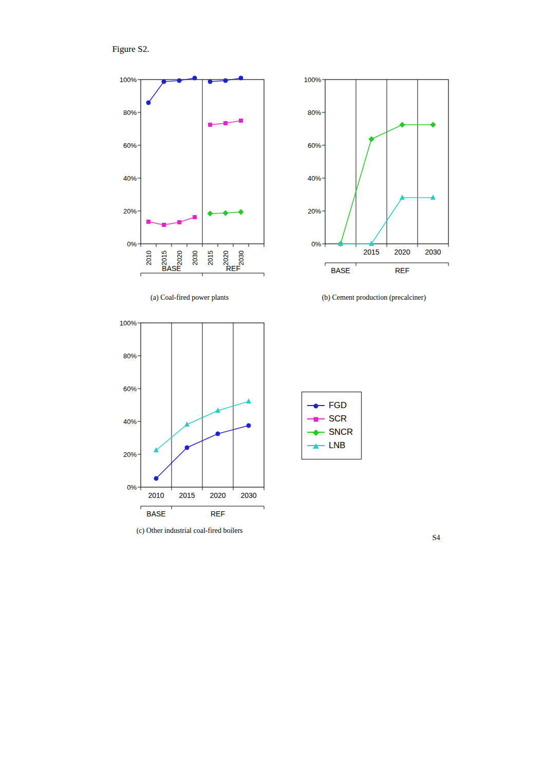Figure S2.
100% 80% 60% 40% 20% 0% 2010 2015 2020 2030 2015 2020 2030 BASE REF
(a) Coal-fired power plants
100% 80% 60% 40% 20% 0% 2015 2020 2030 BASE REF
(b) Cement production (precalciner)
100% 80% 60% 40% 20% 0% 2010 2015 2020 2030 BASE REF
(c) Other industrial coal-fired boilers
FGD
SCR
SNCR
LNB
S4